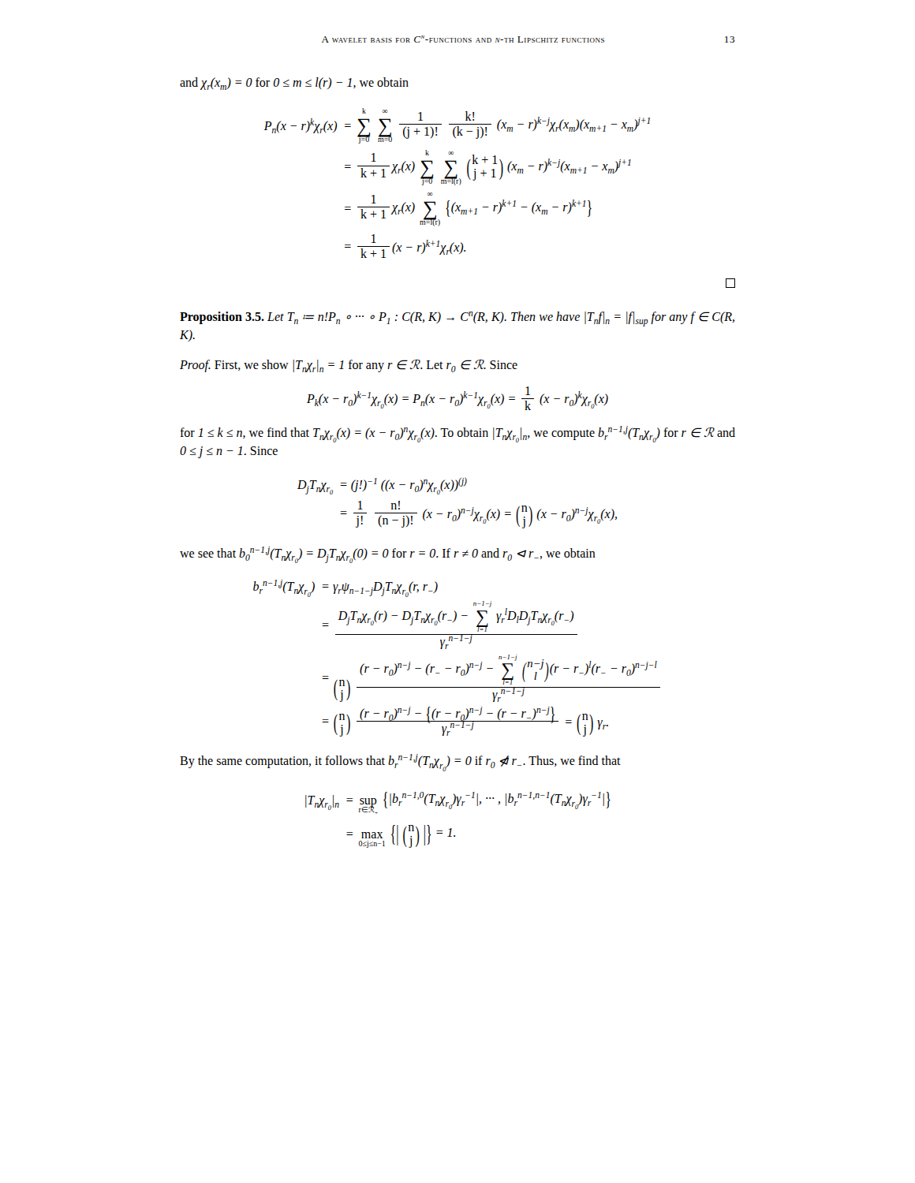A wavelet basis for Cn-functions and n-th Lipschitz functions 13
and χr(xm) = 0 for 0 ≤ m ≤ l(r) − 1, we obtain
| P n (x − r) k χ r (x) | = | k ∑ j=0 ∞ ∑ m=0 1 (j + 1)! k! (k − j)! (x m − r) k−j χ r (x m )(x m+1 − x m ) j+1 |
| | = | 1 k + 1 χ r (x) k ∑ j=0 ∞ ∑ m=l(r) k + 1 j + 1 (x m − r) k−j (x m+1 − x m ) j+1 |
| | = | 1 k + 1 χ r (x) ∞ ∑ m=l(r) { (x m+1 − r) k+1 − (x m − r) k+1 } |
| | = | 1 k + 1 (x − r) k+1 χ r (x). |
Proposition 3.5. Let Tn ≔ n!Pn ∘ ··· ∘ P1 : C(R, K) → Cn(R, K). Then we have |Tnf|n = |f|sup for any f ∈ C(R, K).
Proof. First, we show |Tnχr|n = 1 for any r ∈ ℛ. Let r0 ∈ ℛ. Since
Pk(x − r0)k−1χr0(x) = Pn(x − r0)k−1χr0(x) = 1 k (x − r0)kχr0(x)
for 1 ≤ k ≤ n, we find that Tnχr0(x) = (x − r0)nχr0(x). To obtain |Tnχr0|n, we compute brn−1,j(Tnχr0) for r ∈ ℛ and 0 ≤ j ≤ n − 1. Since
| D j T n χ r 0 | = | (j!) −1 ((x − r 0 ) n χ r 0 (x)) (j) |
| | = | 1 j! n! (n − j)! (x − r 0 ) n−j χ r 0 (x) = n j (x − r 0 ) n−j χ r 0 (x), |
we see that b0n−1,j(Tnχr0) = DjTnχr0(0) = 0 for r = 0. If r ≠ 0 and r0 ⊲ r−, we obtain
| b r n−1,j (T n χ r 0 ) | = | γ r ψ n−1−j D j T n χ r 0 (r, r − ) |
| | = | D j T n χ r 0 (r) − D j T n χ r 0 (r − ) − n−1−j ∑ l=1 γ r l D l D j T n χ r 0 (r − ) γ r n−1−j |
| | = | n j (r − r 0 ) n−j − (r − − r 0 ) n−j − n−1−j ∑ l=1 n−j l (r − r − ) l (r − − r 0 ) n−j−l γ r n−1−j |
| | = | n j (r − r 0 ) n−j − { (r − r 0 ) n−j − (r − r − ) n−j } γ r n−1−j = n j γ r . |
By the same computation, it follows that brn−1,j(Tnχr0) = 0 if r0 ⋪ r−. Thus, we find that
| /T n χ r 0 / n | = | sup r∈ℛ + { /b r n−1,0 (T n χ r 0 )γ r −1 /, ··· , /b r n−1,n−1 (T n χ r 0 )γ r −1 / } |
| | = | max 0≤j≤n−1 { / n j / } = 1. |